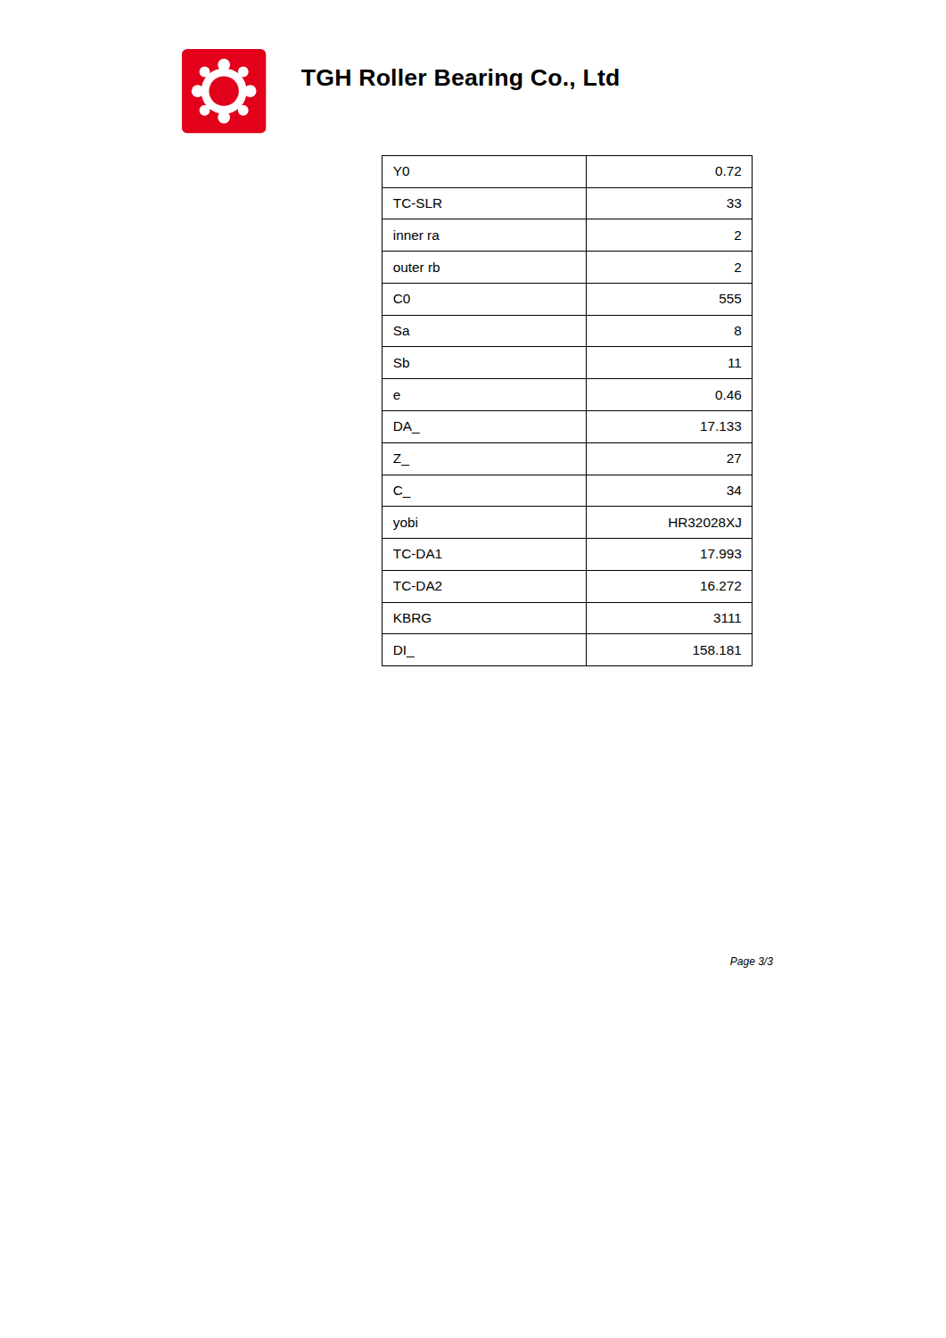TGH Roller Bearing Co., Ltd
| Y0 | 0.72 |
| TC-SLR | 33 |
| inner ra | 2 |
| outer rb | 2 |
| C0 | 555 |
| Sa | 8 |
| Sb | 11 |
| e | 0.46 |
| DA_ | 17.133 |
| Z_ | 27 |
| C_ | 34 |
| yobi | HR32028XJ |
| TC-DA1 | 17.993 |
| TC-DA2 | 16.272 |
| KBRG | 3111 |
| DI_ | 158.181 |
Page 3/3